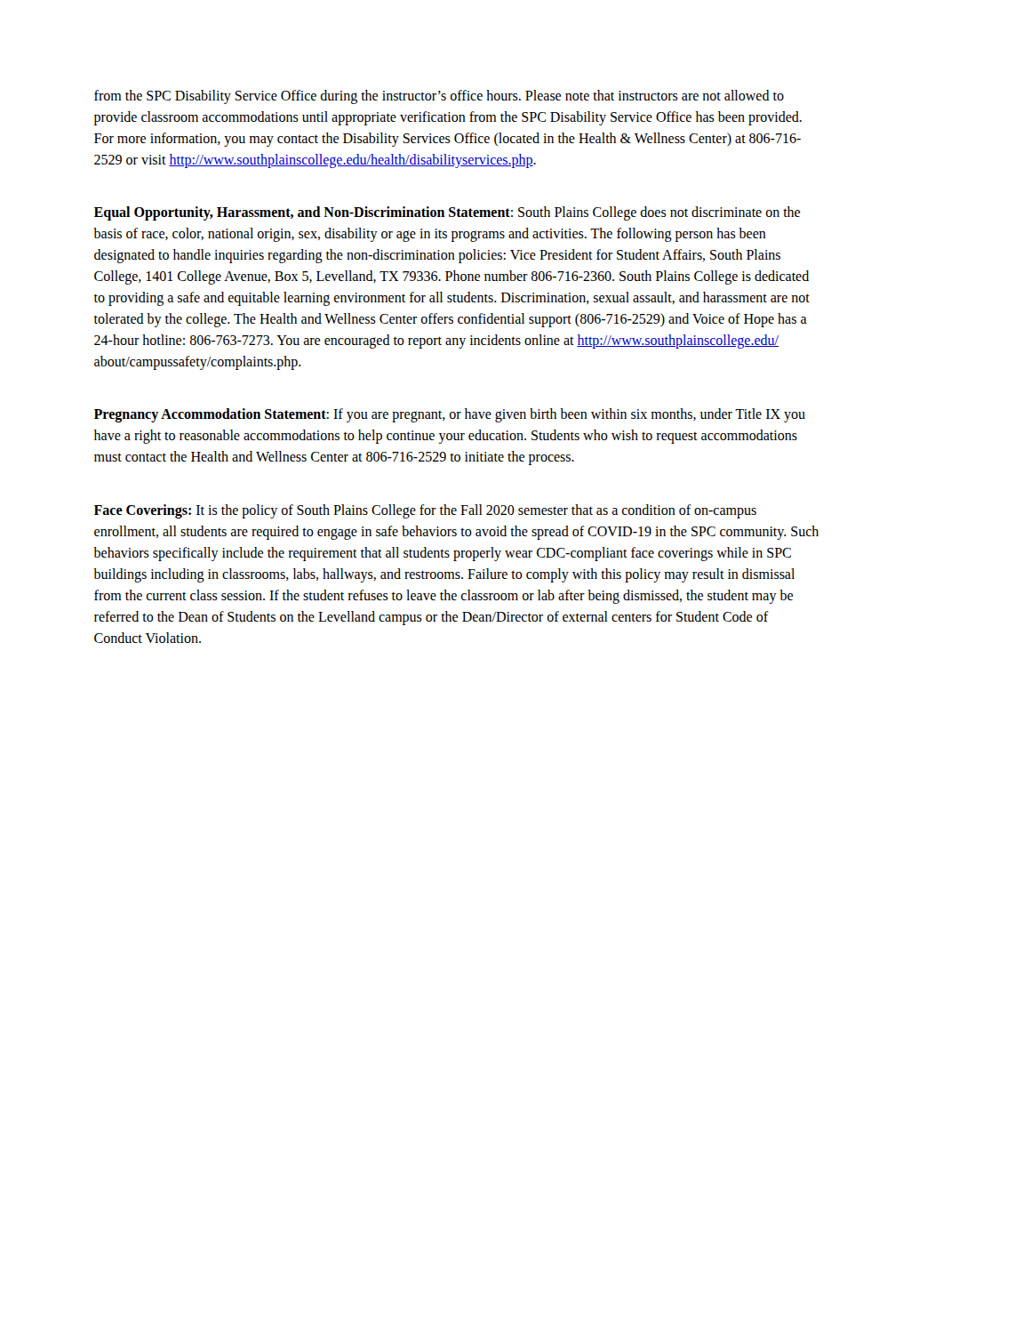from the SPC Disability Service Office during the instructor’s office hours. Please note that instructors are not allowed to provide classroom accommodations until appropriate verification from the SPC Disability Service Office has been provided. For more information, you may contact the Disability Services Office (located in the Health & Wellness Center) at 806-716-2529 or visit http://www.southplainscollege.edu/health/disabilityservices.php.
Equal Opportunity, Harassment, and Non-Discrimination Statement: South Plains College does not discriminate on the basis of race, color, national origin, sex, disability or age in its programs and activities. The following person has been designated to handle inquiries regarding the non-discrimination policies: Vice President for Student Affairs, South Plains College, 1401 College Avenue, Box 5, Levelland, TX 79336. Phone number 806-716-2360. South Plains College is dedicated to providing a safe and equitable learning environment for all students. Discrimination, sexual assault, and harassment are not tolerated by the college. The Health and Wellness Center offers confidential support (806-716-2529) and Voice of Hope has a 24-hour hotline: 806-763-7273. You are encouraged to report any incidents online at http://www.southplainscollege.edu/ about/campussafety/complaints.php.
Pregnancy Accommodation Statement: If you are pregnant, or have given birth been within six months, under Title IX you have a right to reasonable accommodations to help continue your education. Students who wish to request accommodations must contact the Health and Wellness Center at 806-716-2529 to initiate the process.
Face Coverings: It is the policy of South Plains College for the Fall 2020 semester that as a condition of on-campus enrollment, all students are required to engage in safe behaviors to avoid the spread of COVID-19 in the SPC community. Such behaviors specifically include the requirement that all students properly wear CDC-compliant face coverings while in SPC buildings including in classrooms, labs, hallways, and restrooms. Failure to comply with this policy may result in dismissal from the current class session. If the student refuses to leave the classroom or lab after being dismissed, the student may be referred to the Dean of Students on the Levelland campus or the Dean/Director of external centers for Student Code of Conduct Violation.